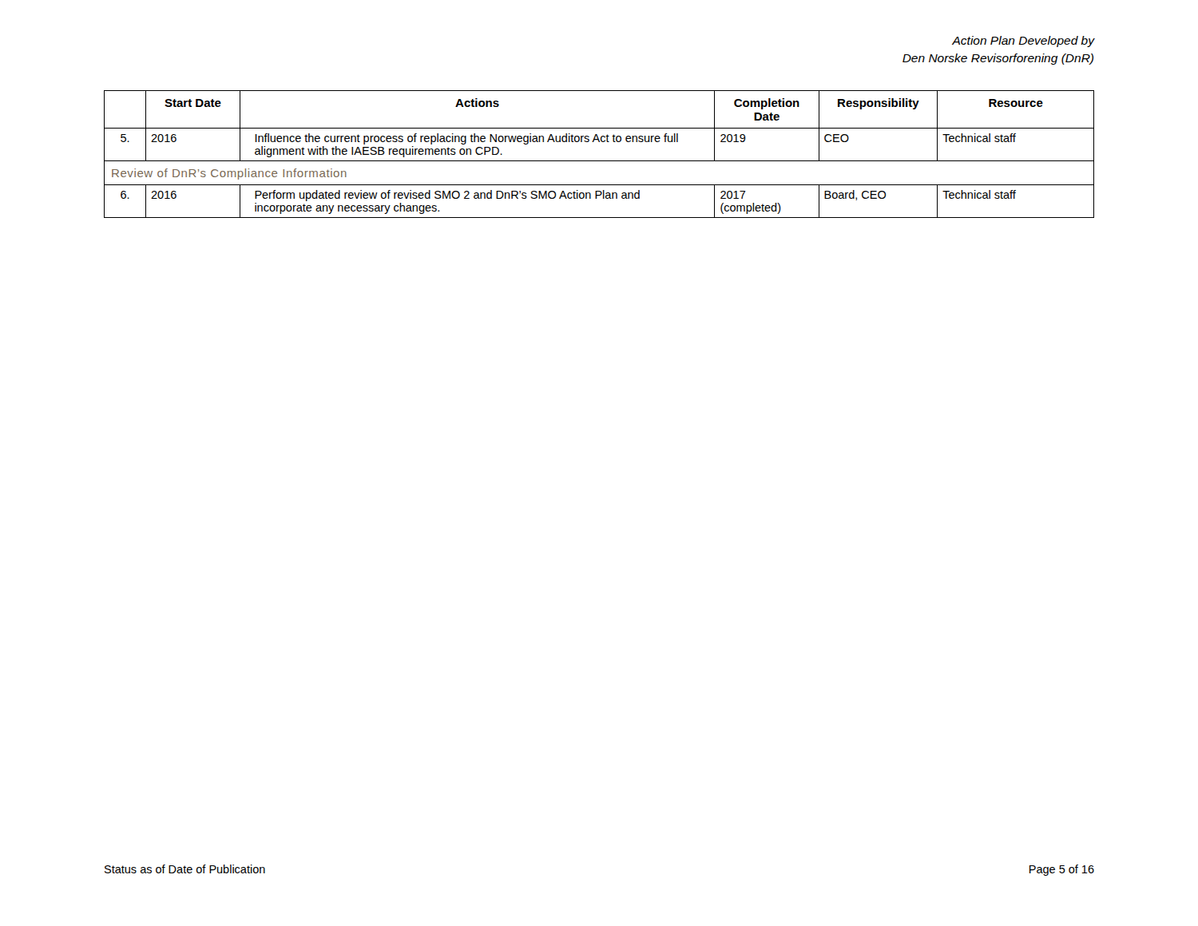Action Plan Developed by
Den Norske Revisorforening (DnR)
| | Start Date | Actions | Completion Date | Responsibility | Resource |
| --- | --- | --- | --- | --- | --- |
| 5. | 2016 | Influence the current process of replacing the Norwegian Auditors Act to ensure full alignment with the IAESB requirements on CPD. | 2019 | CEO | Technical staff |
| Review of DnR’s Compliance Information |
| 6. | 2016 | Perform updated review of revised SMO 2 and DnR’s SMO Action Plan and incorporate any necessary changes. | 2017 (completed) | Board, CEO | Technical staff |
Status as of Date of Publication Page 5 of 16